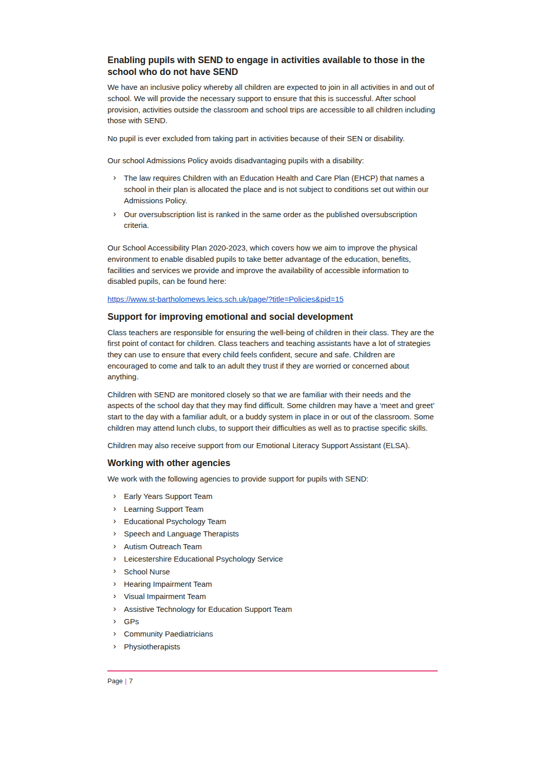Enabling pupils with SEND to engage in activities available to those in the school who do not have SEND
We have an inclusive policy whereby all children are expected to join in all activities in and out of school. We will provide the necessary support to ensure that this is successful. After school provision, activities outside the classroom and school trips are accessible to all children including those with SEND.
No pupil is ever excluded from taking part in activities because of their SEN or disability.
Our school Admissions Policy avoids disadvantaging pupils with a disability:
The law requires Children with an Education Health and Care Plan (EHCP) that names a school in their plan is allocated the place and is not subject to conditions set out within our Admissions Policy.
Our oversubscription list is ranked in the same order as the published oversubscription criteria.
Our School Accessibility Plan 2020-2023, which covers how we aim to improve the physical environment to enable disabled pupils to take better advantage of the education, benefits, facilities and services we provide and improve the availability of accessible information to disabled pupils, can be found here:
https://www.st-bartholomews.leics.sch.uk/page/?title=Policies&pid=15
Support for improving emotional and social development
Class teachers are responsible for ensuring the well-being of children in their class. They are the first point of contact for children. Class teachers and teaching assistants have a lot of strategies they can use to ensure that every child feels confident, secure and safe. Children are encouraged to come and talk to an adult they trust if they are worried or concerned about anything.
Children with SEND are monitored closely so that we are familiar with their needs and the aspects of the school day that they may find difficult. Some children may have a ‘meet and greet’ start to the day with a familiar adult, or a buddy system in place in or out of the classroom. Some children may attend lunch clubs, to support their difficulties as well as to practise specific skills.
Children may also receive support from our Emotional Literacy Support Assistant (ELSA).
Working with other agencies
We work with the following agencies to provide support for pupils with SEND:
Early Years Support Team
Learning Support Team
Educational Psychology Team
Speech and Language Therapists
Autism Outreach Team
Leicestershire Educational Psychology Service
School Nurse
Hearing Impairment Team
Visual Impairment Team
Assistive Technology for Education Support Team
GPs
Community Paediatricians
Physiotherapists
Page | 7